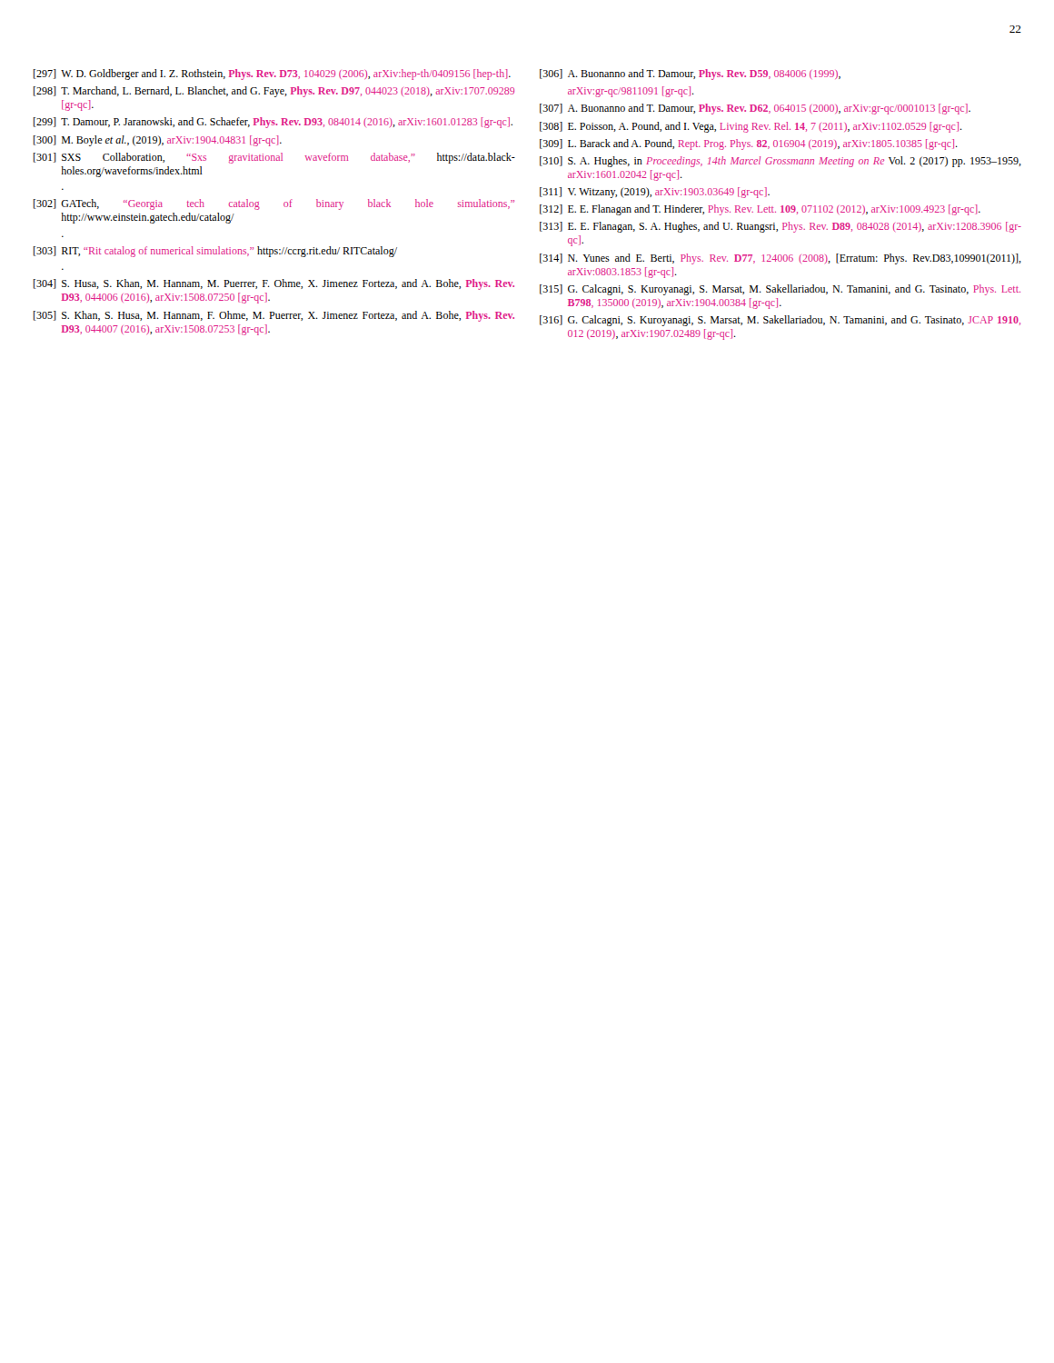22
[297] W. D. Goldberger and I. Z. Rothstein, Phys. Rev. D73, 104029 (2006), arXiv:hep-th/0409156 [hep-th].
[298] T. Marchand, L. Bernard, L. Blanchet, and G. Faye, Phys. Rev. D97, 044023 (2018), arXiv:1707.09289 [gr-qc].
[299] T. Damour, P. Jaranowski, and G. Schaefer, Phys. Rev. D93, 084014 (2016), arXiv:1601.01283 [gr-qc].
[300] M. Boyle et al., (2019), arXiv:1904.04831 [gr-qc].
[301] SXS Collaboration, “Sxs gravitational waveform database,” https://data.black-holes.org/waveforms/index.html.
[302] GATech, “Georgia tech catalog of binary black hole simulations,” http://www.einstein.gatech.edu/catalog/.
[303] RIT, “Rit catalog of numerical simulations,” https://ccrg.rit.edu/ RITCatalog/.
[304] S. Husa, S. Khan, M. Hannam, M. Puerrer, F. Ohme, X. Jimenez Forteza, and A. Bohe, Phys. Rev. D93, 044006 (2016), arXiv:1508.07250 [gr-qc].
[305] S. Khan, S. Husa, M. Hannam, F. Ohme, M. Puerrer, X. Jimenez Forteza, and A. Bohe, Phys. Rev. D93, 044007 (2016), arXiv:1508.07253 [gr-qc].
[306] A. Buonanno and T. Damour, Phys. Rev. D59, 084006 (1999),
arXiv:gr-qc/9811091 [gr-qc].
[307] A. Buonanno and T. Damour, Phys. Rev. D62, 064015 (2000), arXiv:gr-qc/0001013 [gr-qc].
[308] E. Poisson, A. Pound, and I. Vega, Living Rev. Rel. 14, 7 (2011), arXiv:1102.0529 [gr-qc].
[309] L. Barack and A. Pound, Rept. Prog. Phys. 82, 016904 (2019), arXiv:1805.10385 [gr-qc].
[310] S. A. Hughes, in Proceedings, 14th Marcel Grossmann Meeting on Re Vol. 2 (2017) pp. 1953–1959, arXiv:1601.02042 [gr-qc].
[311] V. Witzany, (2019), arXiv:1903.03649 [gr-qc].
[312] E. E. Flanagan and T. Hinderer, Phys. Rev. Lett. 109, 071102 (2012), arXiv:1009.4923 [gr-qc].
[313] E. E. Flanagan, S. A. Hughes, and U. Ruangsri, Phys. Rev. D89, 084028 (2014), arXiv:1208.3906 [gr-qc].
[314] N. Yunes and E. Berti, Phys. Rev. D77, 124006 (2008), [Erratum: Phys. Rev.D83,109901(2011)], arXiv:0803.1853 [gr-qc].
[315] G. Calcagni, S. Kuroyanagi, S. Marsat, M. Sakellariadou, N. Tamanini, and G. Tasinato, Phys. Lett. B798, 135000 (2019), arXiv:1904.00384 [gr-qc].
[316] G. Calcagni, S. Kuroyanagi, S. Marsat, M. Sakellariadou, N. Tamanini, and G. Tasinato, JCAP 1910, 012 (2019), arXiv:1907.02489 [gr-qc].